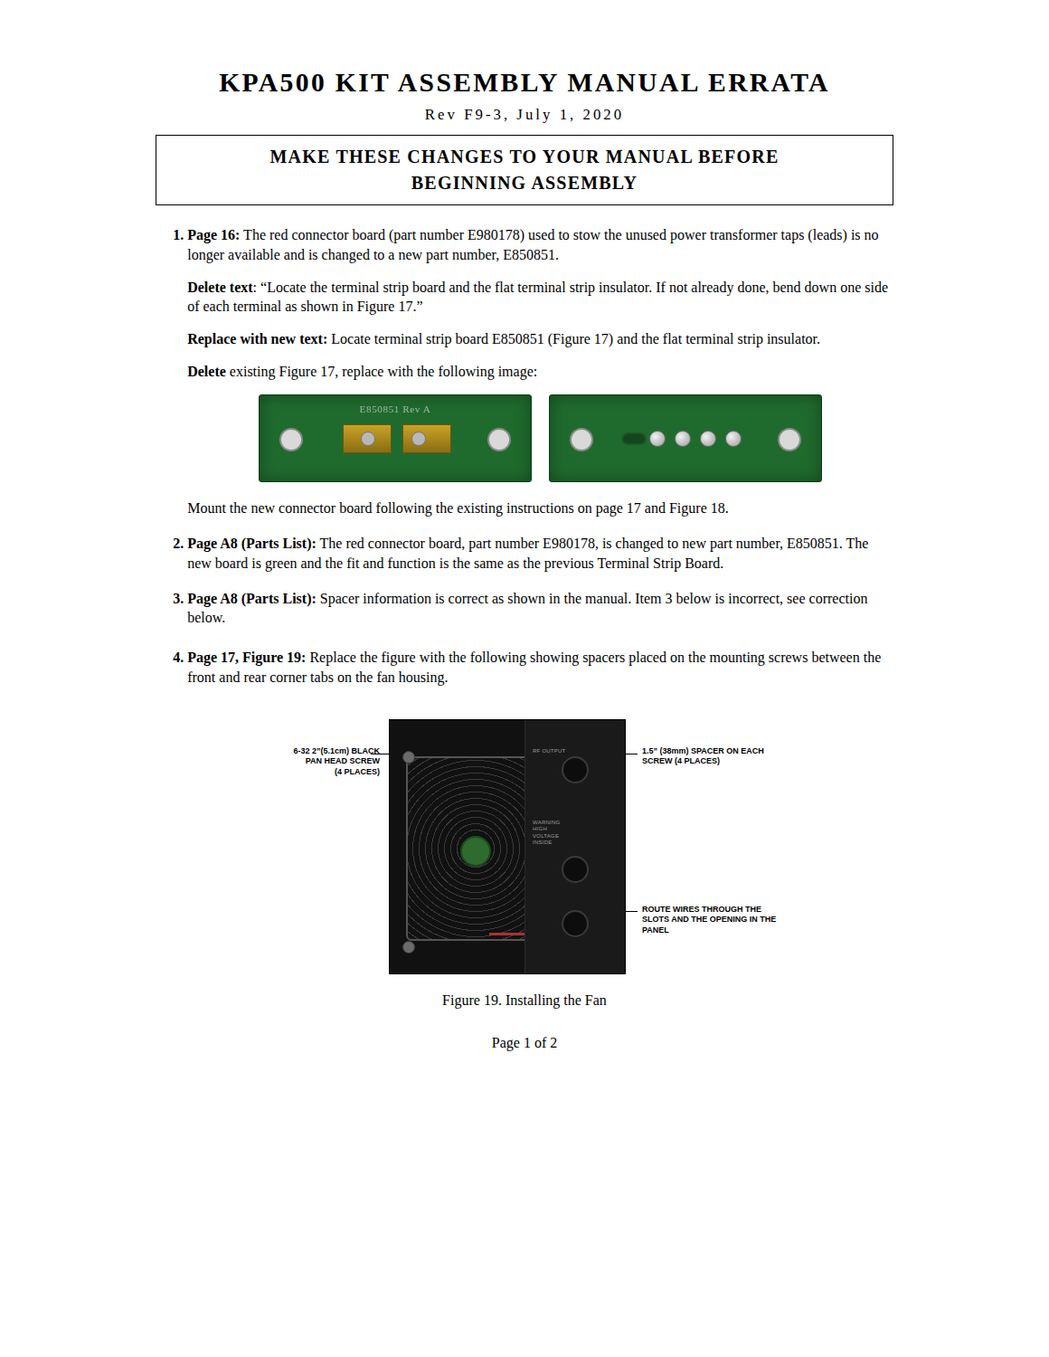KPA500 KIT ASSEMBLY MANUAL ERRATA
Rev F9-3, July 1, 2020
MAKE THESE CHANGES TO YOUR MANUAL BEFORE
BEGINNING ASSEMBLY
Page 16: The red connector board (part number E980178) used to stow the unused power transformer taps (leads) is no longer available and is changed to a new part number, E850851.
Delete text: “Locate the terminal strip board and the flat terminal strip insulator. If not already done, bend down one side of each terminal as shown in Figure 17.”
Replace with new text: Locate terminal strip board E850851 (Figure 17) and the flat terminal strip insulator.
Delete existing Figure 17, replace with the following image:
E850851 Rev A
Mount the new connector board following the existing instructions on page 17 and Figure 18.
Page A8 (Parts List): The red connector board, part number E980178, is changed to new part number, E850851. The new board is green and the fit and function is the same as the previous Terminal Strip Board.
Page A8 (Parts List): Spacer information is correct as shown in the manual. Item 3 below is incorrect, see correction below.
Page 17, Figure 19: Replace the figure with the following showing spacers placed on the mounting screws between the front and rear corner tabs on the fan housing.
6-32 2”(5.1cm) BLACK
PAN HEAD SCREW
(4 PLACES)
1.5” (38mm) SPACER ON EACH
SCREW (4 PLACES)
ROUTE WIRES THROUGH THE
SLOTS AND THE OPENING IN THE
PANEL
RF OUTPUT WARNING
HIGH VOLTAGE
INSIDE
Figure 19. Installing the Fan
Page 1 of 2